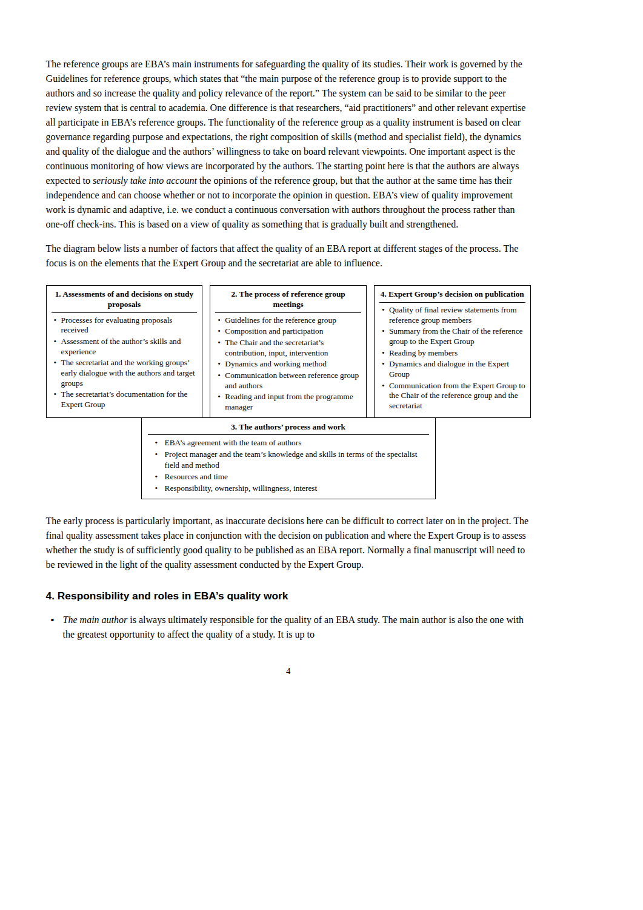The reference groups are EBA’s main instruments for safeguarding the quality of its studies. Their work is governed by the Guidelines for reference groups, which states that “the main purpose of the reference group is to provide support to the authors and so increase the quality and policy relevance of the report.” The system can be said to be similar to the peer review system that is central to academia. One difference is that researchers, “aid practitioners” and other relevant expertise all participate in EBA’s reference groups. The functionality of the reference group as a quality instrument is based on clear governance regarding purpose and expectations, the right composition of skills (method and specialist field), the dynamics and quality of the dialogue and the authors’ willingness to take on board relevant viewpoints. One important aspect is the continuous monitoring of how views are incorporated by the authors. The starting point here is that the authors are always expected to seriously take into account the opinions of the reference group, but that the author at the same time has their independence and can choose whether or not to incorporate the opinion in question. EBA’s view of quality improvement work is dynamic and adaptive, i.e. we conduct a continuous conversation with authors throughout the process rather than one-off check-ins. This is based on a view of quality as something that is gradually built and strengthened.
The diagram below lists a number of factors that affect the quality of an EBA report at different stages of the process. The focus is on the elements that the Expert Group and the secretariat are able to influence.
1. Assessments of and decisions on study proposals
Processes for evaluating proposals received
Assessment of the author’s skills and experience
The secretariat and the working groups’ early dialogue with the authors and target groups
The secretariat’s documentation for the Expert Group
2. The process of reference group meetings
Guidelines for the reference group
Composition and participation
The Chair and the secretariat’s contribution, input, intervention
Dynamics and working method
Communication between reference group and authors
Reading and input from the programme manager
4. Expert Group’s decision on publication
Quality of final review statements from reference group members
Summary from the Chair of the reference group to the Expert Group
Reading by members
Dynamics and dialogue in the Expert Group
Communication from the Expert Group to the Chair of the reference group and the secretariat
3. The authors’ process and work
EBA’s agreement with the team of authors
Project manager and the team’s knowledge and skills in terms of the specialist field and method
Resources and time
Responsibility, ownership, willingness, interest
The early process is particularly important, as inaccurate decisions here can be difficult to correct later on in the project. The final quality assessment takes place in conjunction with the decision on publication and where the Expert Group is to assess whether the study is of sufficiently good quality to be published as an EBA report. Normally a final manuscript will need to be reviewed in the light of the quality assessment conducted by the Expert Group.
4. Responsibility and roles in EBA’s quality work
The main author is always ultimately responsible for the quality of an EBA study. The main author is also the one with the greatest opportunity to affect the quality of a study. It is up to
4